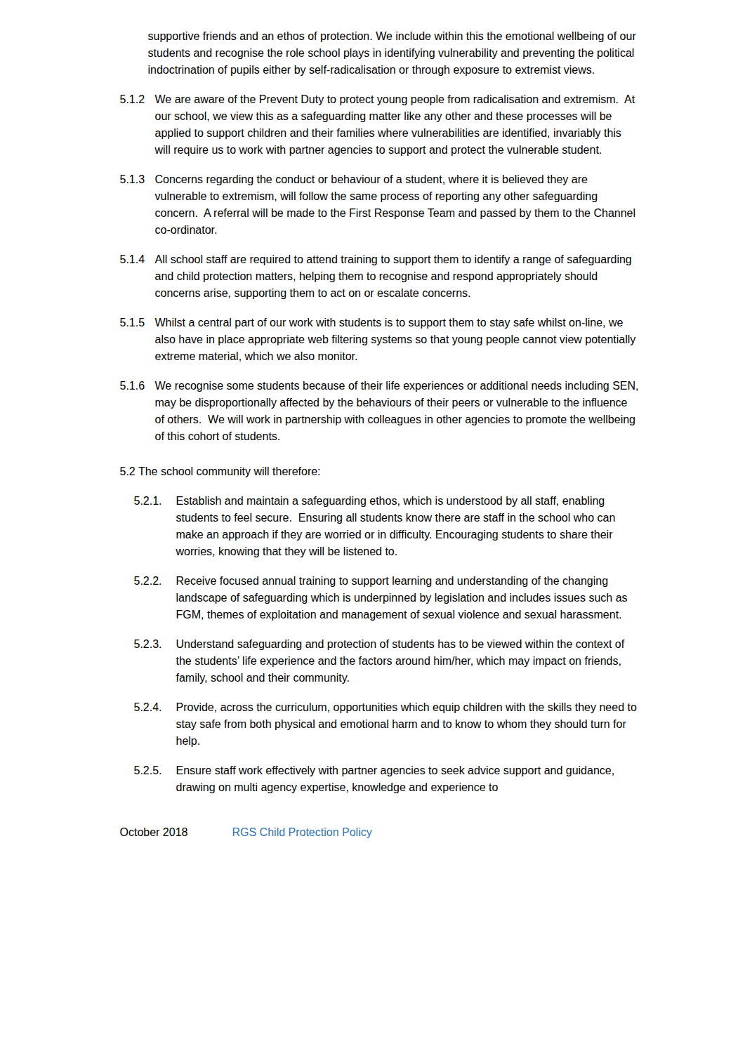supportive friends and an ethos of protection. We include within this the emotional wellbeing of our students and recognise the role school plays in identifying vulnerability and preventing the political indoctrination of pupils either by self-radicalisation or through exposure to extremist views.
5.1.2
We are aware of the Prevent Duty to protect young people from radicalisation and extremism. At our school, we view this as a safeguarding matter like any other and these processes will be applied to support children and their families where vulnerabilities are identified, invariably this will require us to work with partner agencies to support and protect the vulnerable student.
5.1.3
Concerns regarding the conduct or behaviour of a student, where it is believed they are vulnerable to extremism, will follow the same process of reporting any other safeguarding concern. A referral will be made to the First Response Team and passed by them to the Channel co-ordinator.
5.1.4
All school staff are required to attend training to support them to identify a range of safeguarding and child protection matters, helping them to recognise and respond appropriately should concerns arise, supporting them to act on or escalate concerns.
5.1.5
Whilst a central part of our work with students is to support them to stay safe whilst on-line, we also have in place appropriate web filtering systems so that young people cannot view potentially extreme material, which we also monitor.
5.1.6
We recognise some students because of their life experiences or additional needs including SEN, may be disproportionally affected by the behaviours of their peers or vulnerable to the influence of others. We will work in partnership with colleagues in other agencies to promote the wellbeing of this cohort of students.
5.2 The school community will therefore:
5.2.1.
Establish and maintain a safeguarding ethos, which is understood by all staff, enabling students to feel secure. Ensuring all students know there are staff in the school who can make an approach if they are worried or in difficulty. Encouraging students to share their worries, knowing that they will be listened to.
5.2.2.
Receive focused annual training to support learning and understanding of the changing landscape of safeguarding which is underpinned by legislation and includes issues such as FGM, themes of exploitation and management of sexual violence and sexual harassment.
5.2.3.
Understand safeguarding and protection of students has to be viewed within the context of the students’ life experience and the factors around him/her, which may impact on friends, family, school and their community.
5.2.4.
Provide, across the curriculum, opportunities which equip children with the skills they need to stay safe from both physical and emotional harm and to know to whom they should turn for help.
5.2.5.
Ensure staff work effectively with partner agencies to seek advice support and guidance, drawing on multi agency expertise, knowledge and experience to
October 2018
RGS Child Protection Policy